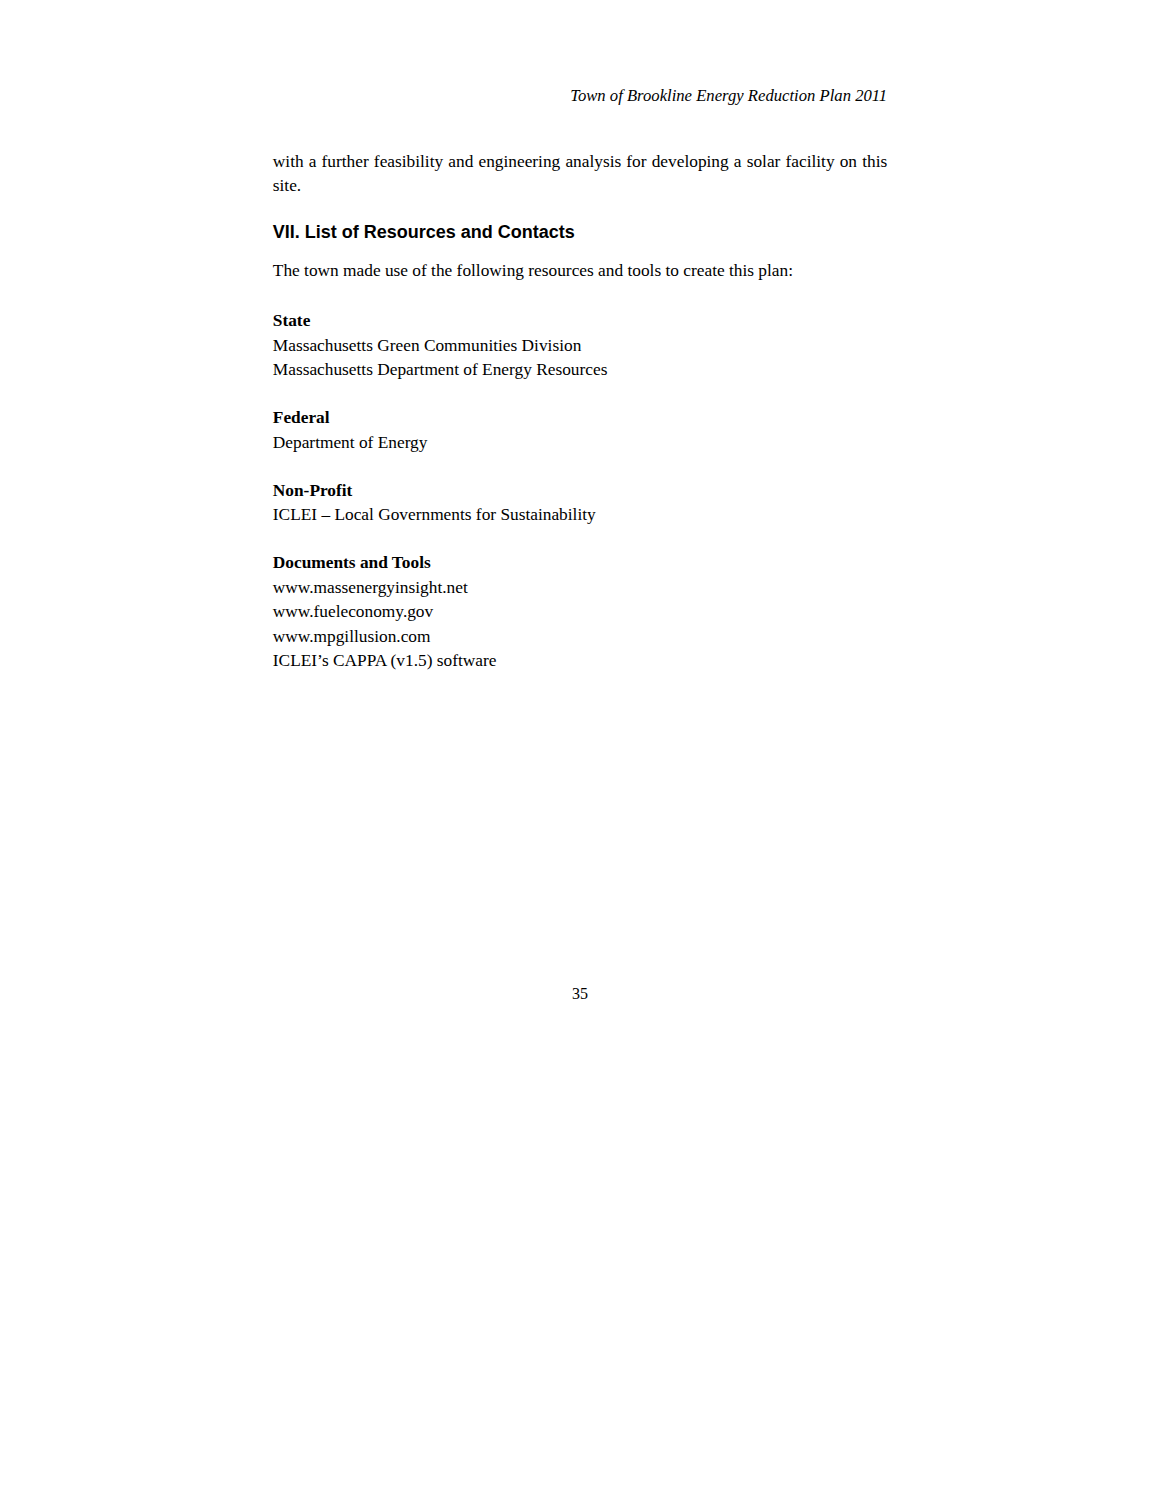Town of Brookline Energy Reduction Plan 2011
with a further feasibility and engineering analysis for developing a solar facility on this site.
VII. List of Resources and Contacts
The town made use of the following resources and tools to create this plan:
State
Massachusetts Green Communities Division
Massachusetts Department of Energy Resources
Federal
Department of Energy
Non-Profit
ICLEI – Local Governments for Sustainability
Documents and Tools
www.massenergyinsight.net
www.fueleconomy.gov
www.mpgillusion.com
ICLEI’s CAPPA (v1.5) software
35